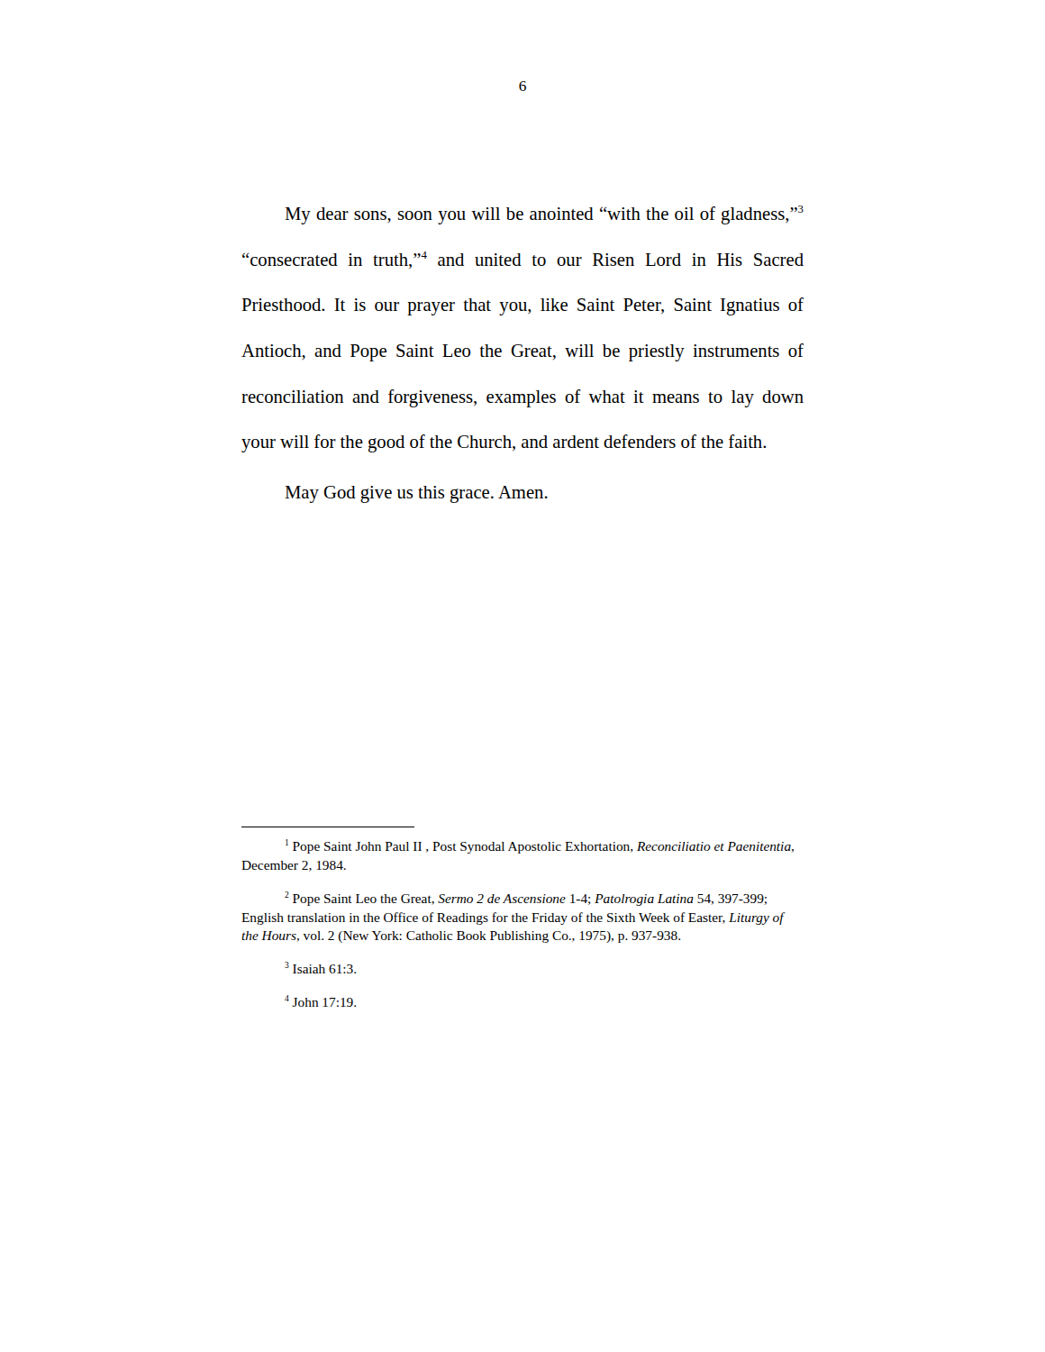6
My dear sons, soon you will be anointed “with the oil of gladness,”3 “consecrated in truth,”4 and united to our Risen Lord in His Sacred Priesthood. It is our prayer that you, like Saint Peter, Saint Ignatius of Antioch, and Pope Saint Leo the Great, will be priestly instruments of reconciliation and forgiveness, examples of what it means to lay down your will for the good of the Church, and ardent defenders of the faith.
May God give us this grace. Amen.
1 Pope Saint John Paul II , Post Synodal Apostolic Exhortation, Reconciliatio et Paenitentia, December 2, 1984.
2 Pope Saint Leo the Great, Sermo 2 de Ascensione 1-4; Patolrogia Latina 54, 397-399; English translation in the Office of Readings for the Friday of the Sixth Week of Easter, Liturgy of the Hours, vol. 2 (New York: Catholic Book Publishing Co., 1975), p. 937-938.
3 Isaiah 61:3.
4 John 17:19.